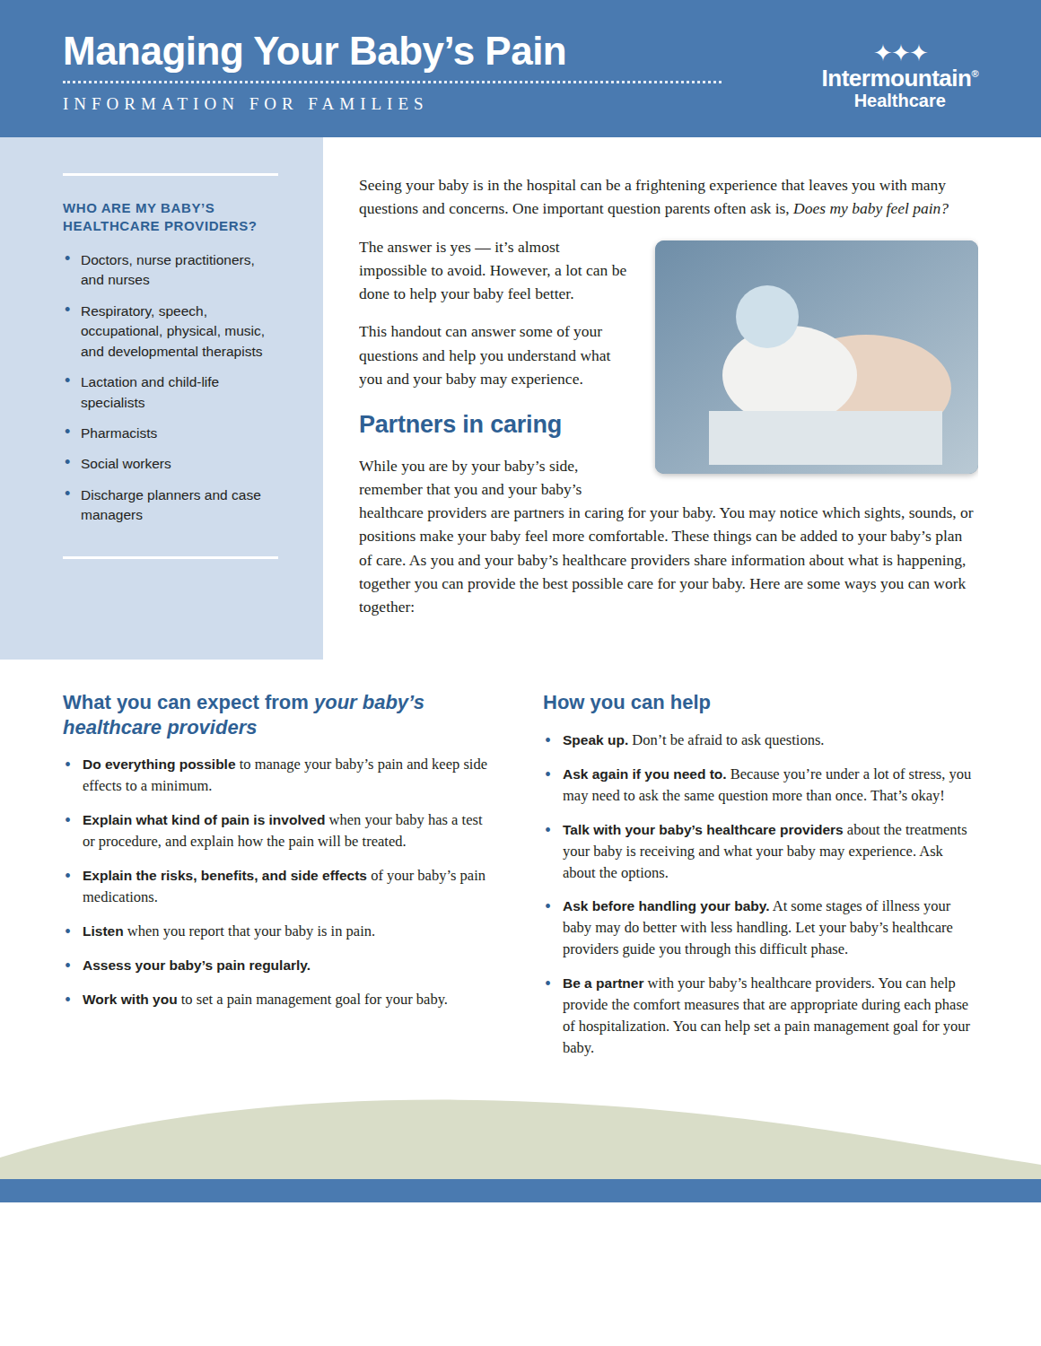Managing Your Baby’s Pain
INFORMATION FOR FAMILIES
✦✦✦
Intermountain®
Healthcare
Who are my baby’s
healthcare providers?
Doctors, nurse practitioners, and nurses
Respiratory, speech, occupational, physical, music, and developmental therapists
Lactation and child-life specialists
Pharmacists
Social workers
Discharge planners and case managers
Seeing your baby is in the hospital can be a frightening experience that leaves you with many questions and concerns. One important question parents often ask is, Does my baby feel pain?
The answer is yes — it’s almost impossible to avoid. However, a lot can be done to help your baby feel better.
This handout can answer some of your questions and help you understand what you and your baby may experience.
Partners in caring
While you are by your baby’s side, remember that you and your baby’s healthcare providers are partners in caring for your baby. You may notice which sights, sounds, or positions make your baby feel more comfortable. These things can be added to your baby’s plan of care. As you and your baby’s healthcare providers share information about what is happening, together you can provide the best possible care for your baby. Here are some ways you can work together:
What you can expect from your baby’s healthcare providers
Do everything possible to manage your baby’s pain and keep side effects to a minimum.
Explain what kind of pain is involved when your baby has a test or procedure, and explain how the pain will be treated.
Explain the risks, benefits, and side effects of your baby’s pain medications.
Listen when you report that your baby is in pain.
Assess your baby’s pain regularly.
Work with you to set a pain management goal for your baby.
How you can help
Speak up. Don’t be afraid to ask questions.
Ask again if you need to. Because you’re under a lot of stress, you may need to ask the same question more than once. That’s okay!
Talk with your baby’s healthcare providers about the treatments your baby is receiving and what your baby may experience. Ask about the options.
Ask before handling your baby. At some stages of illness your baby may do better with less handling. Let your baby’s healthcare providers guide you through this difficult phase.
Be a partner with your baby’s healthcare providers. You can help provide the comfort measures that are appropriate during each phase of hospitalization. You can help set a pain management goal for your baby.